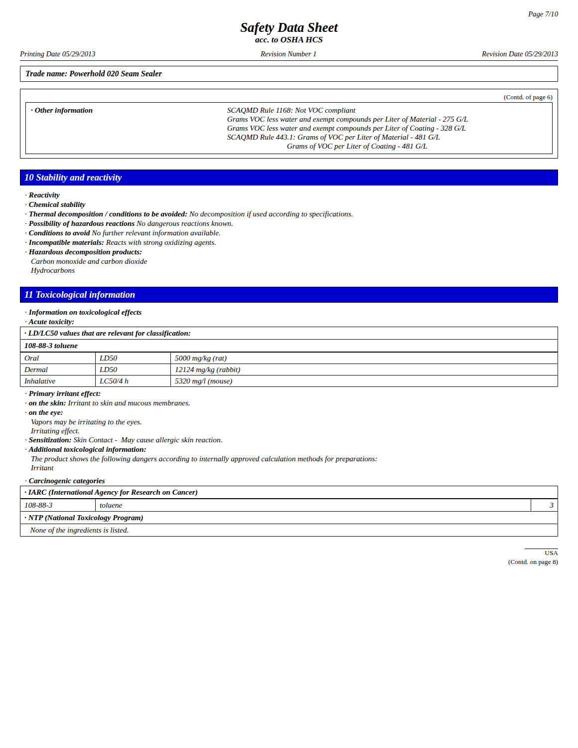Page 7/10
Safety Data Sheet
acc. to OSHA HCS
Printing Date 05/29/2013 Revision Number 1 Revision Date 05/29/2013
Trade name: Powerhold 020 Seam Sealer
(Contd. of page 6)
| · Other information | SCAQMD Rule 1168: Not VOC compliant Grams VOC less water and exempt compounds per Liter of Material - 275 G/L Grams VOC less water and exempt compounds per Liter of Coating - 328 G/L SCAQMD Rule 443.1: Grams of VOC per Liter of Material - 481 G/L Grams of VOC per Liter of Coating - 481 G/L |
10 Stability and reactivity
· Reactivity
· Chemical stability
· Thermal decomposition / conditions to be avoided: No decomposition if used according to specifications.
· Possibility of hazardous reactions No dangerous reactions known.
· Conditions to avoid No further relevant information available.
· Incompatible materials: Reacts with strong oxidizing agents.
· Hazardous decomposition products:
Carbon monoxide and carbon dioxide
Hydrocarbons
11 Toxicological information
· Information on toxicological effects
· Acute toxicity:
· LD/LC50 values that are relevant for classification:
108-88-3 toluene
| Oral | LD50 | 5000 mg/kg (rat) |
| Dermal | LD50 | 12124 mg/kg (rabbit) |
| Inhalative | LC50/4 h | 5320 mg/l (mouse) |
· Primary irritant effect:
· on the skin: Irritant to skin and mucous membranes.
· on the eye:
Vapors may be irritating to the eyes.
Irritating effect.
· Sensitization: Skin Contact - May cause allergic skin reaction.
· Additional toxicological information:
The product shows the following dangers according to internally approved calculation methods for preparations:
Irritant
· Carcinogenic categories
· IARC (International Agency for Research on Cancer)
| 108-88-3 | toluene | 3 |
· NTP (National Toxicology Program)
None of the ingredients is listed.
USA
(Contd. on page 8)